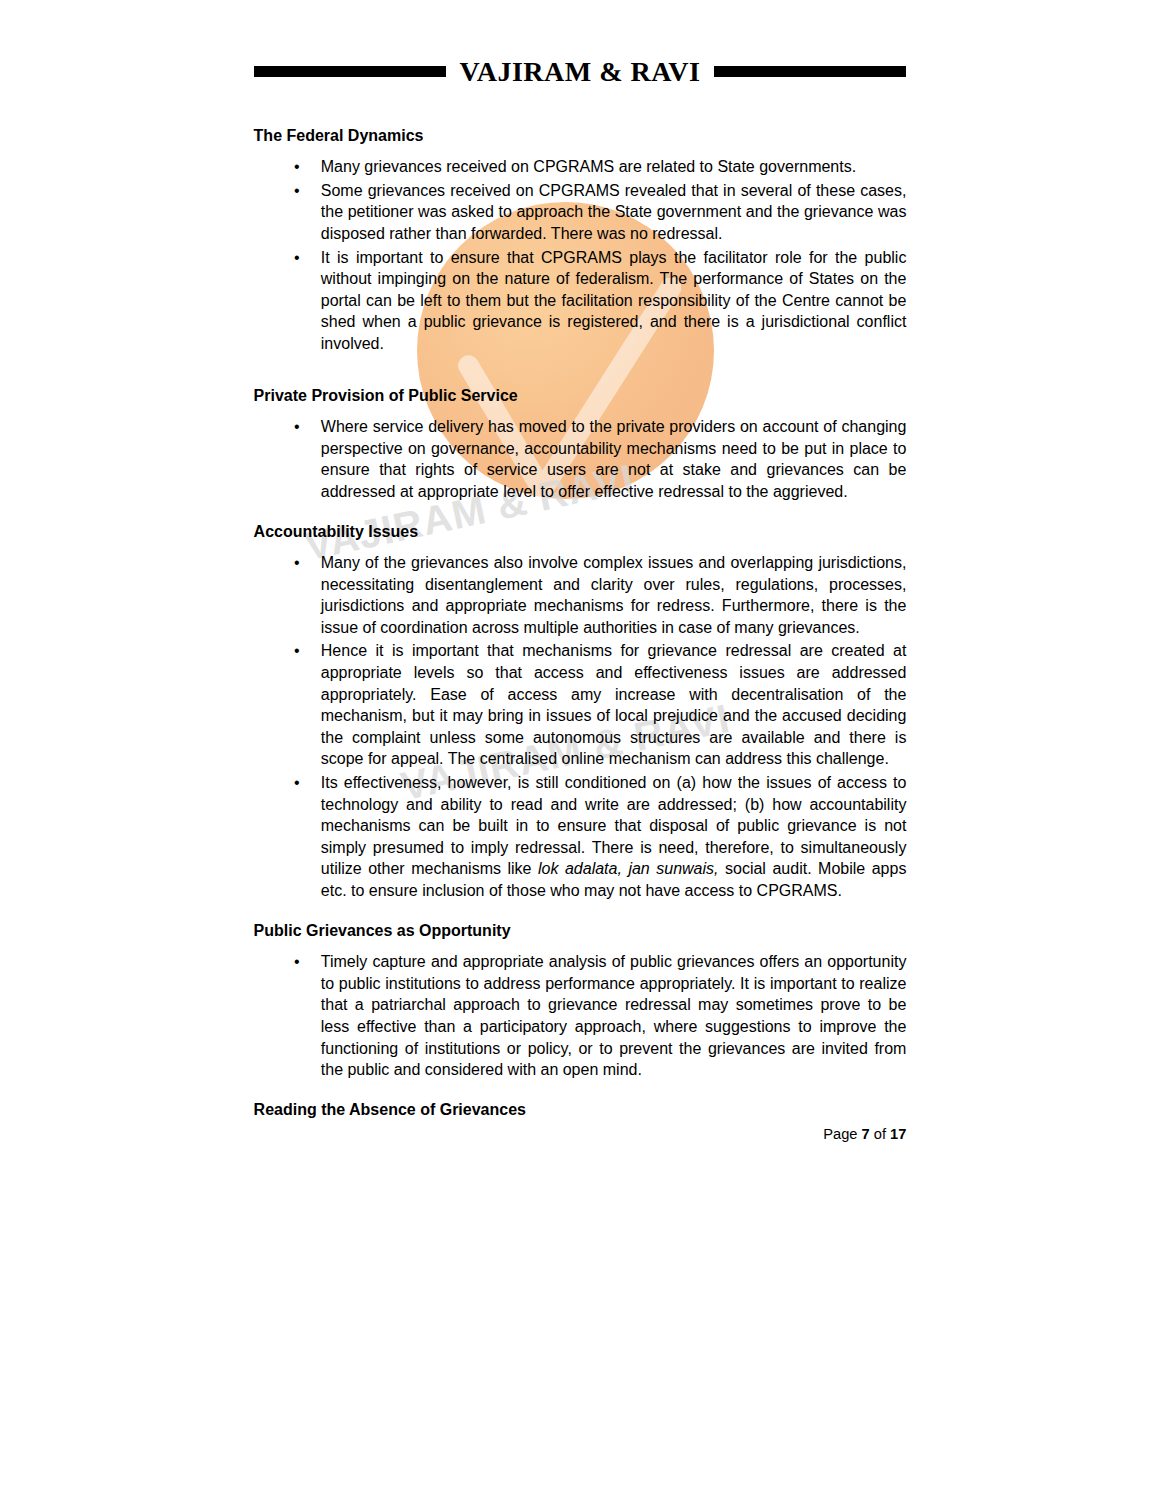VAJIRAM & RAVI
VAJIRAM & RAVI
VAJIRAM & RAVI
The Federal Dynamics
Many grievances received on CPGRAMS are related to State governments.
Some grievances received on CPGRAMS revealed that in several of these cases, the petitioner was asked to approach the State government and the grievance was disposed rather than forwarded. There was no redressal.
It is important to ensure that CPGRAMS plays the facilitator role for the public without impinging on the nature of federalism. The performance of States on the portal can be left to them but the facilitation responsibility of the Centre cannot be shed when a public grievance is registered, and there is a jurisdictional conflict involved.
Private Provision of Public Service
Where service delivery has moved to the private providers on account of changing perspective on governance, accountability mechanisms need to be put in place to ensure that rights of service users are not at stake and grievances can be addressed at appropriate level to offer effective redressal to the aggrieved.
Accountability Issues
Many of the grievances also involve complex issues and overlapping jurisdictions, necessitating disentanglement and clarity over rules, regulations, processes, jurisdictions and appropriate mechanisms for redress. Furthermore, there is the issue of coordination across multiple authorities in case of many grievances.
Hence it is important that mechanisms for grievance redressal are created at appropriate levels so that access and effectiveness issues are addressed appropriately. Ease of access amy increase with decentralisation of the mechanism, but it may bring in issues of local prejudice and the accused deciding the complaint unless some autonomous structures are available and there is scope for appeal. The centralised online mechanism can address this challenge.
Its effectiveness, however, is still conditioned on (a) how the issues of access to technology and ability to read and write are addressed; (b) how accountability mechanisms can be built in to ensure that disposal of public grievance is not simply presumed to imply redressal. There is need, therefore, to simultaneously utilize other mechanisms like lok adalata, jan sunwais, social audit. Mobile apps etc. to ensure inclusion of those who may not have access to CPGRAMS.
Public Grievances as Opportunity
Timely capture and appropriate analysis of public grievances offers an opportunity to public institutions to address performance appropriately. It is important to realize that a patriarchal approach to grievance redressal may sometimes prove to be less effective than a participatory approach, where suggestions to improve the functioning of institutions or policy, or to prevent the grievances are invited from the public and considered with an open mind.
Reading the Absence of Grievances
Page 7 of 17